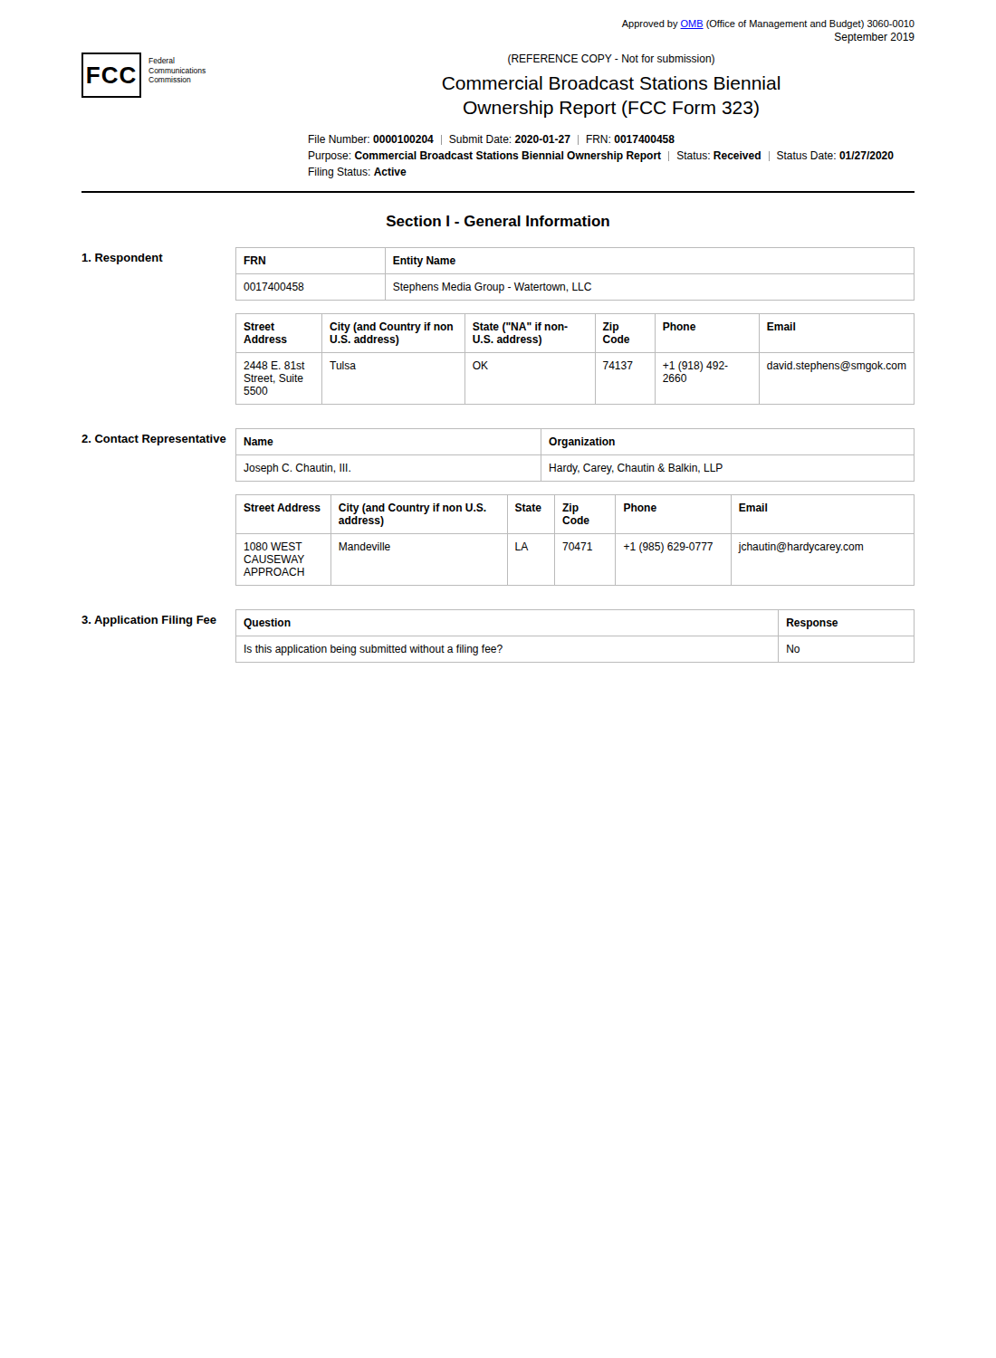Approved by OMB (Office of Management and Budget) 3060-0010
September 2019
FCC
Federal
Communications
Commission
(REFERENCE COPY - Not for submission)
Commercial Broadcast Stations Biennial
Ownership Report (FCC Form 323)
File Number: 0000100204 Submit Date: 2020-01-27 FRN: 0017400458
Purpose: Commercial Broadcast Stations Biennial Ownership Report Status: Received Status Date: 01/27/2020
Filing Status: Active
Section I - General Information
1. Respondent
| FRN | Entity Name |
| --- | --- |
| 0017400458 | Stephens Media Group - Watertown, LLC |
| Street Address | City (and Country if non U.S. address) | State ("NA" if non-U.S. address) | Zip Code | Phone | Email |
| --- | --- | --- | --- | --- | --- |
| 2448 E. 81st Street, Suite 5500 | Tulsa | OK | 74137 | +1 (918) 492-2660 | david.stephens@smgok.com |
2. Contact Representative
| Name | Organization |
| --- | --- |
| Joseph C. Chautin, III. | Hardy, Carey, Chautin & Balkin, LLP |
| Street Address | City (and Country if non U.S. address) | State | Zip Code | Phone | Email |
| --- | --- | --- | --- | --- | --- |
| 1080 WEST CAUSEWAY APPROACH | Mandeville | LA | 70471 | +1 (985) 629-0777 | jchautin@hardycarey.com |
3. Application Filing Fee
| Question | Response |
| --- | --- |
| Is this application being submitted without a filing fee? | No |